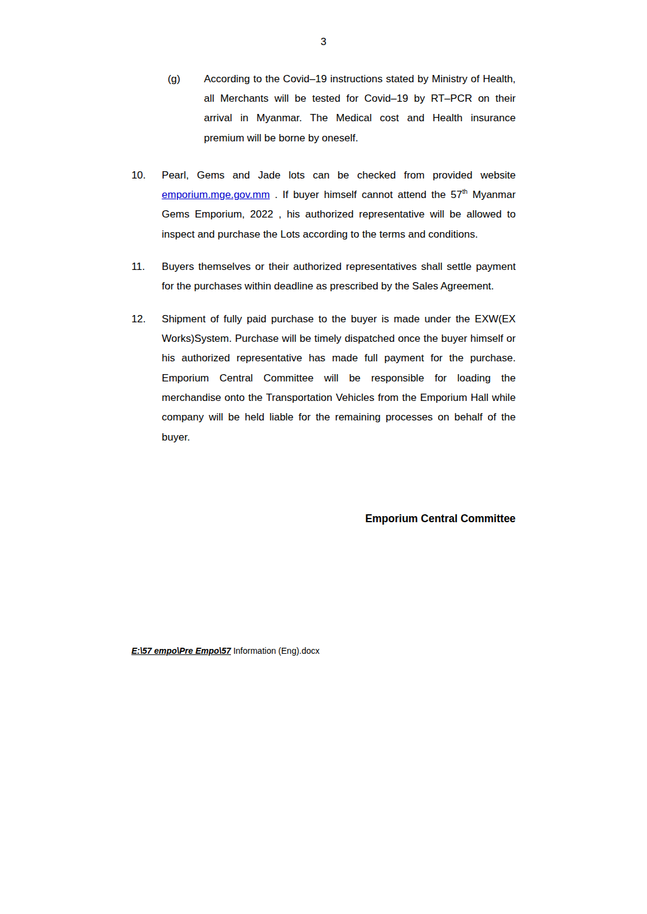3
(g)
According to the Covid–19 instructions stated by Ministry of Health, all Merchants will be tested for Covid–19 by RT–PCR on their arrival in Myanmar. The Medical cost and Health insurance premium will be borne by oneself.
10.
Pearl, Gems and Jade lots can be checked from provided website emporium.mge.gov.mm . If buyer himself cannot attend the 57th Myanmar Gems Emporium, 2022 , his authorized representative will be allowed to inspect and purchase the Lots according to the terms and conditions.
11.
Buyers themselves or their authorized representatives shall settle payment for the purchases within deadline as prescribed by the Sales Agreement.
12.
Shipment of fully paid purchase to the buyer is made under the EXW(EX Works)System. Purchase will be timely dispatched once the buyer himself or his authorized representative has made full payment for the purchase. Emporium Central Committee will be responsible for loading the merchandise onto the Transportation Vehicles from the Emporium Hall while company will be held liable for the remaining processes on behalf of the buyer.
Emporium Central Committee
E:\57 empo\Pre Empo\57 Information (Eng).docx